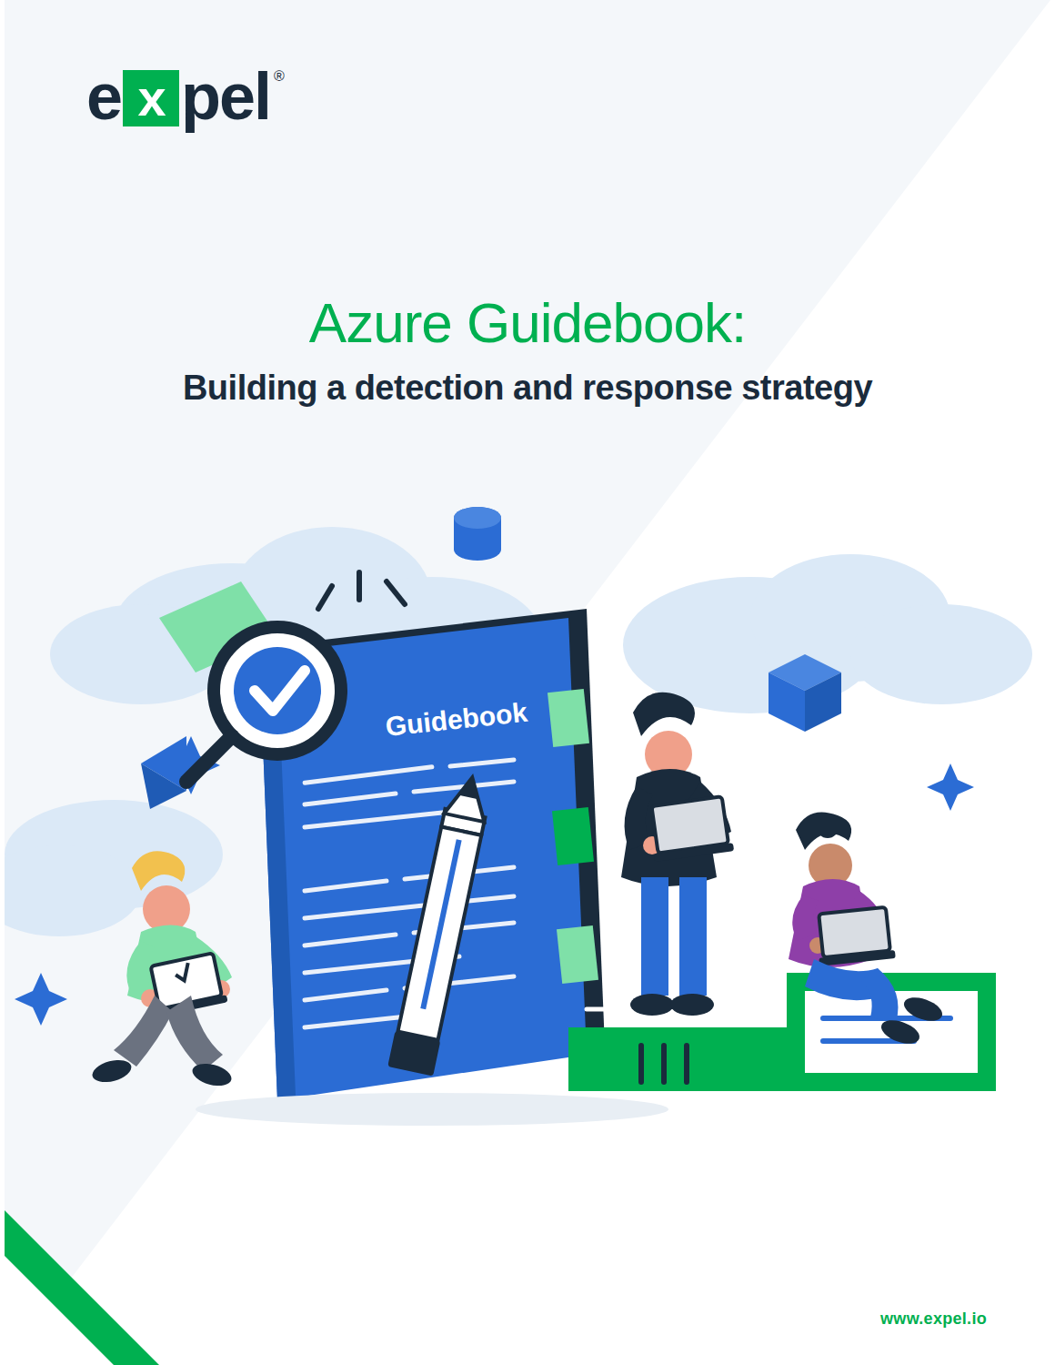expel®
Azure Guidebook:
Building a detection and response strategy
Guidebook
www.expel.io